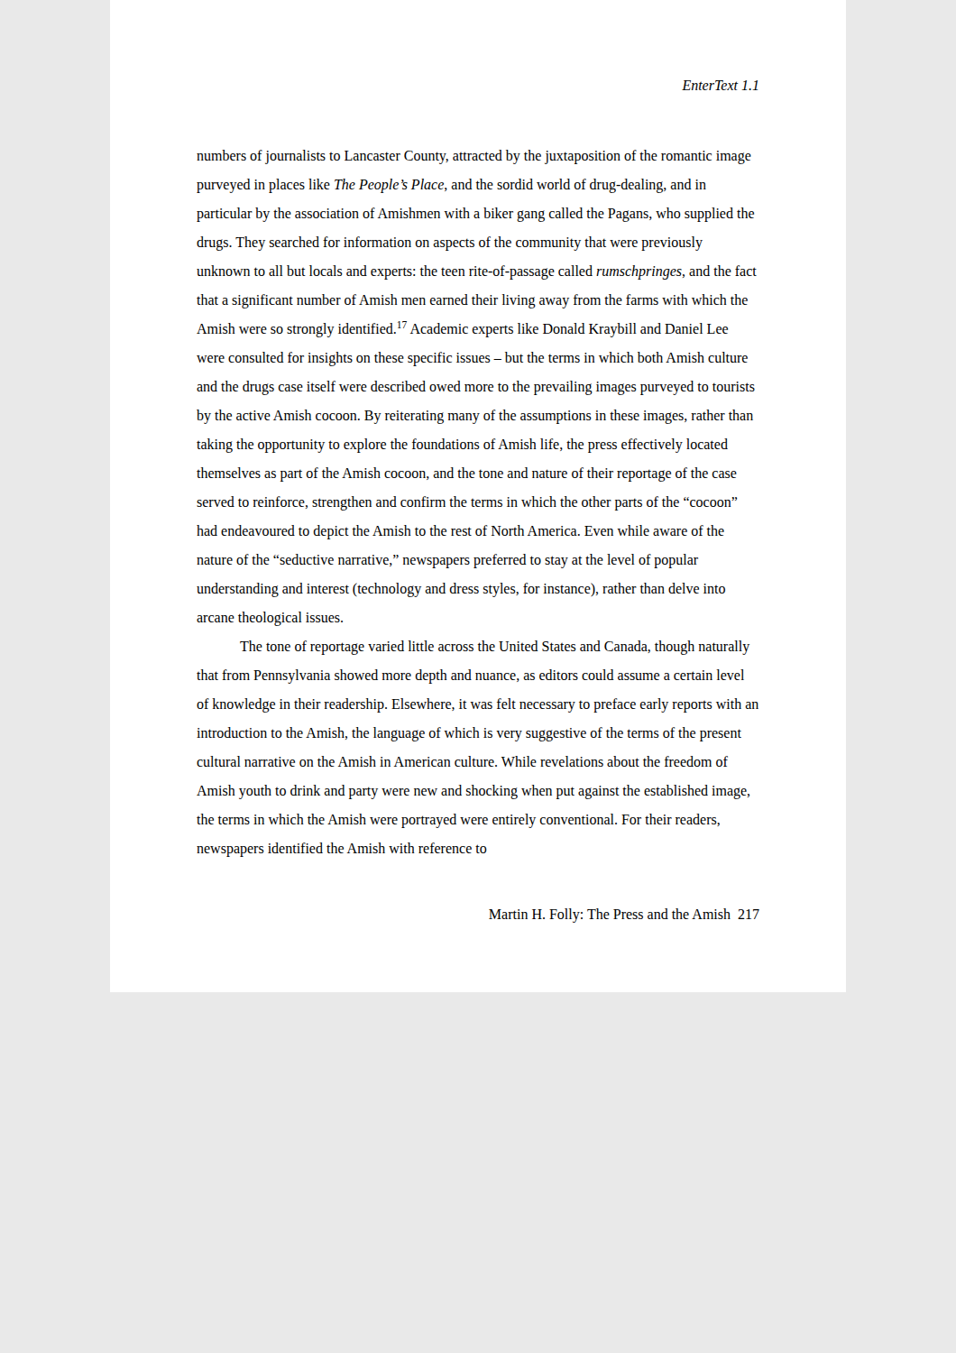EnterText 1.1
numbers of journalists to Lancaster County, attracted by the juxtaposition of the romantic image purveyed in places like The People’s Place, and the sordid world of drug-dealing, and in particular by the association of Amishmen with a biker gang called the Pagans, who supplied the drugs. They searched for information on aspects of the community that were previously unknown to all but locals and experts: the teen rite-of-passage called rumschpringes, and the fact that a significant number of Amish men earned their living away from the farms with which the Amish were so strongly identified.17 Academic experts like Donald Kraybill and Daniel Lee were consulted for insights on these specific issues – but the terms in which both Amish culture and the drugs case itself were described owed more to the prevailing images purveyed to tourists by the active Amish cocoon. By reiterating many of the assumptions in these images, rather than taking the opportunity to explore the foundations of Amish life, the press effectively located themselves as part of the Amish cocoon, and the tone and nature of their reportage of the case served to reinforce, strengthen and confirm the terms in which the other parts of the “cocoon” had endeavoured to depict the Amish to the rest of North America. Even while aware of the nature of the “seductive narrative,” newspapers preferred to stay at the level of popular understanding and interest (technology and dress styles, for instance), rather than delve into arcane theological issues.
The tone of reportage varied little across the United States and Canada, though naturally that from Pennsylvania showed more depth and nuance, as editors could assume a certain level of knowledge in their readership. Elsewhere, it was felt necessary to preface early reports with an introduction to the Amish, the language of which is very suggestive of the terms of the present cultural narrative on the Amish in American culture. While revelations about the freedom of Amish youth to drink and party were new and shocking when put against the established image, the terms in which the Amish were portrayed were entirely conventional. For their readers, newspapers identified the Amish with reference to
Martin H. Folly: The Press and the Amish 217